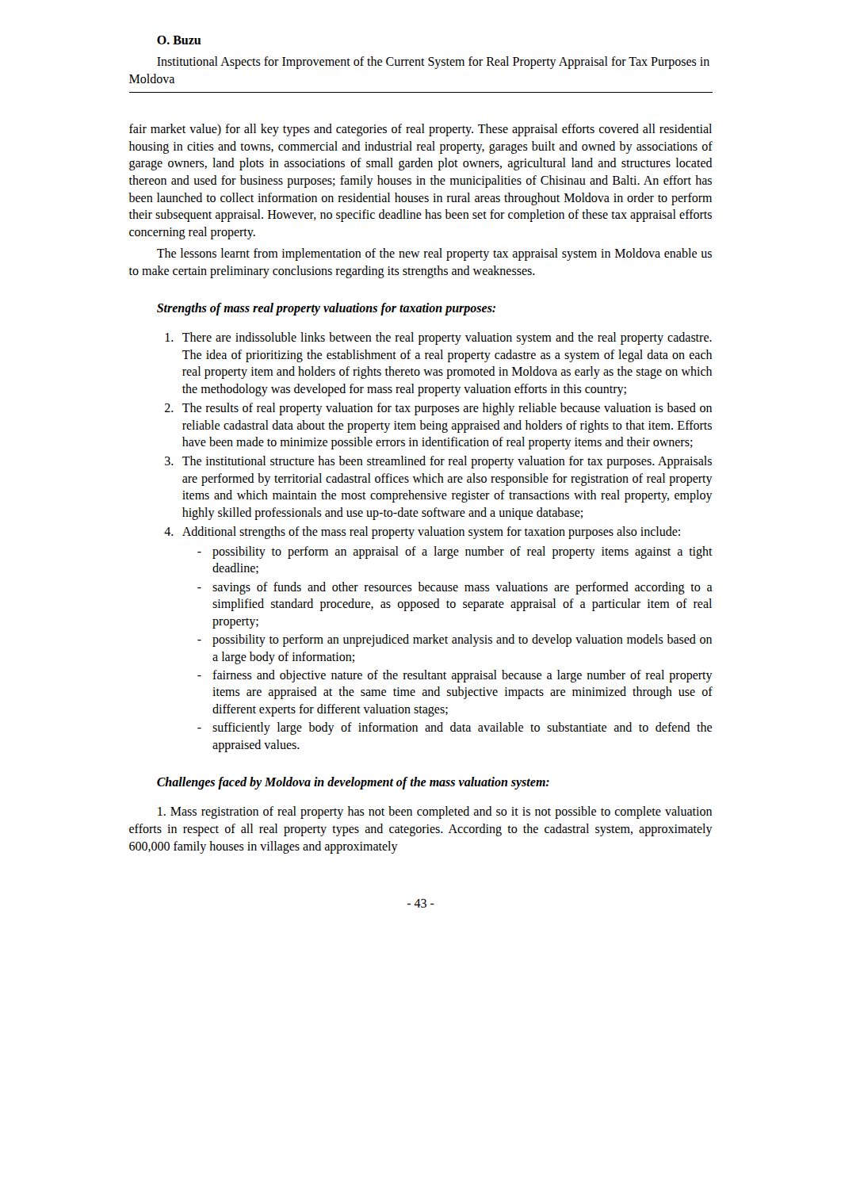O. Buzu
Institutional Aspects for Improvement of the Current System for Real Property Appraisal for Tax Purposes in Moldova
fair market value) for all key types and categories of real property. These appraisal efforts covered all residential housing in cities and towns, commercial and industrial real property, garages built and owned by associations of garage owners, land plots in associations of small garden plot owners, agricultural land and structures located thereon and used for business purposes; family houses in the municipalities of Chisinau and Balti. An effort has been launched to collect information on residential houses in rural areas throughout Moldova in order to perform their subsequent appraisal. However, no specific deadline has been set for completion of these tax appraisal efforts concerning real property.
The lessons learnt from implementation of the new real property tax appraisal system in Moldova enable us to make certain preliminary conclusions regarding its strengths and weaknesses.
Strengths of mass real property valuations for taxation purposes:
There are indissoluble links between the real property valuation system and the real property cadastre. The idea of prioritizing the establishment of a real property cadastre as a system of legal data on each real property item and holders of rights thereto was promoted in Moldova as early as the stage on which the methodology was developed for mass real property valuation efforts in this country;
The results of real property valuation for tax purposes are highly reliable because valuation is based on reliable cadastral data about the property item being appraised and holders of rights to that item. Efforts have been made to minimize possible errors in identification of real property items and their owners;
The institutional structure has been streamlined for real property valuation for tax purposes. Appraisals are performed by territorial cadastral offices which are also responsible for registration of real property items and which maintain the most comprehensive register of transactions with real property, employ highly skilled professionals and use up-to-date software and a unique database;
Additional strengths of the mass real property valuation system for taxation purposes also include:
possibility to perform an appraisal of a large number of real property items against a tight deadline;
savings of funds and other resources because mass valuations are performed according to a simplified standard procedure, as opposed to separate appraisal of a particular item of real property;
possibility to perform an unprejudiced market analysis and to develop valuation models based on a large body of information;
fairness and objective nature of the resultant appraisal because a large number of real property items are appraised at the same time and subjective impacts are minimized through use of different experts for different valuation stages;
sufficiently large body of information and data available to substantiate and to defend the appraised values.
Challenges faced by Moldova in development of the mass valuation system:
1. Mass registration of real property has not been completed and so it is not possible to complete valuation efforts in respect of all real property types and categories. According to the cadastral system, approximately 600,000 family houses in villages and approximately
- 43 -